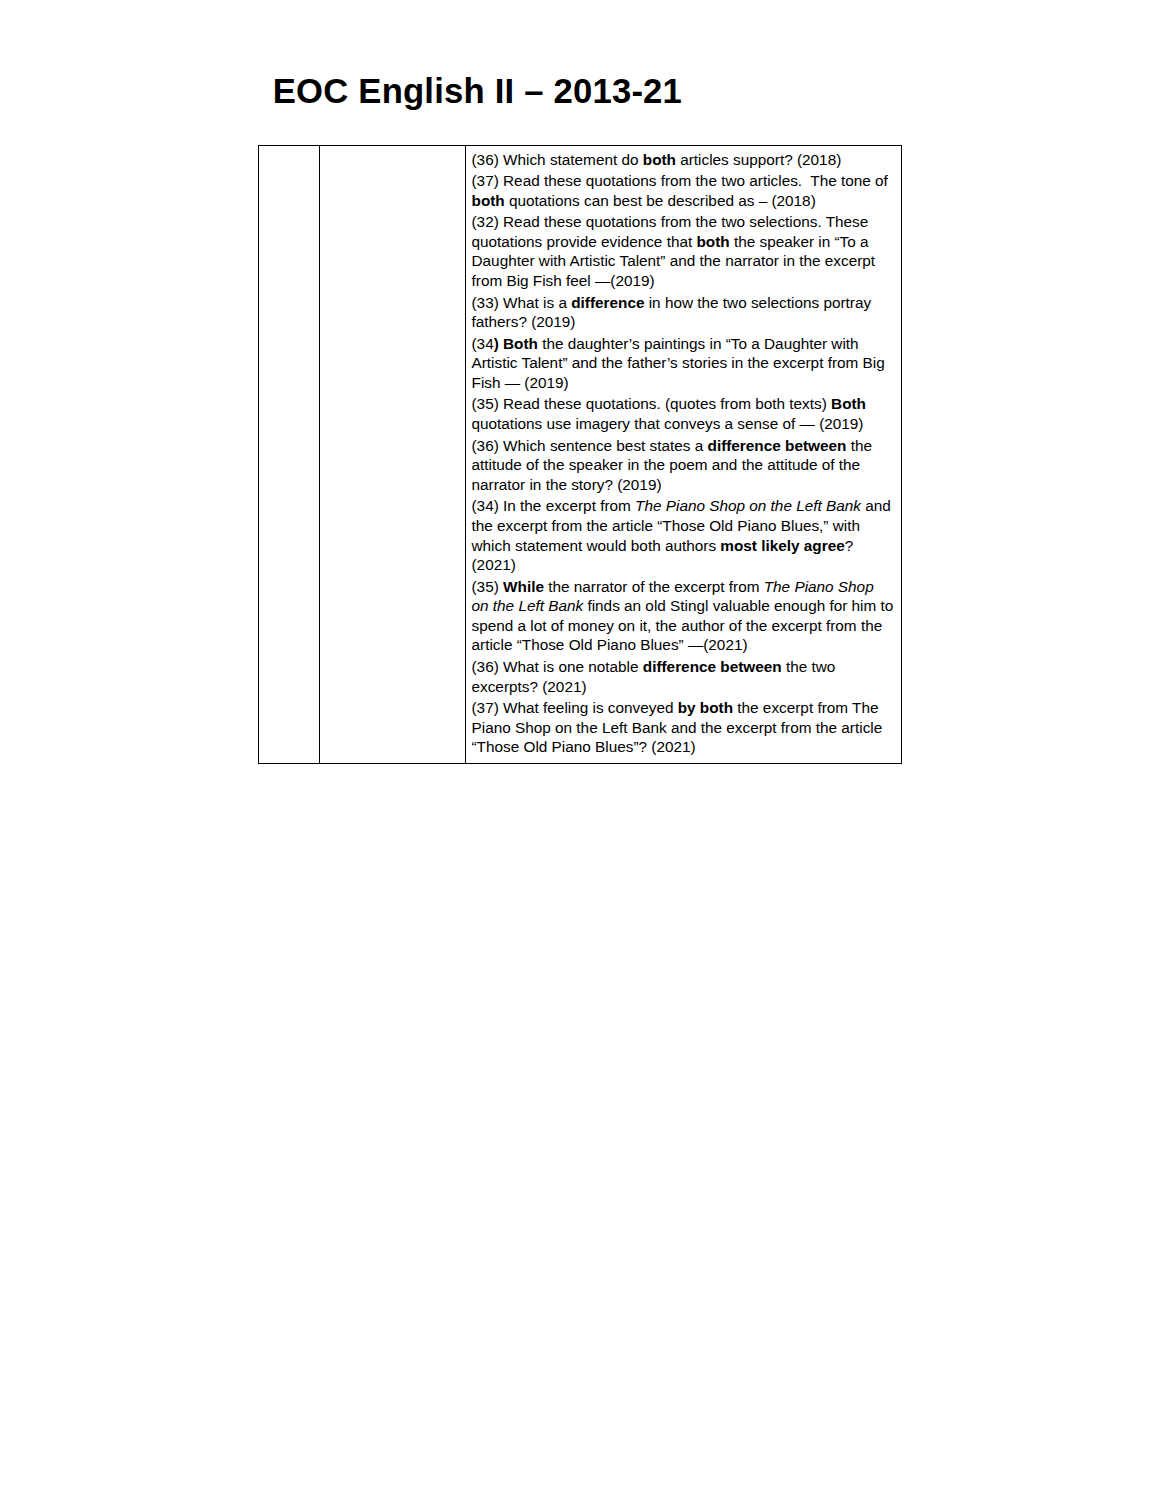EOC English II – 2013-21
| | | (36) Which statement do both articles support? (2018) (37) Read these quotations from the two articles. The tone of both quotations can best be described as – (2018) (32) Read these quotations from the two selections. These quotations provide evidence that both the speaker in “To a Daughter with Artistic Talent” and the narrator in the excerpt from Big Fish feel —(2019) (33) What is a difference in how the two selections portray fathers? (2019) (34 ) Both the daughter’s paintings in “To a Daughter with Artistic Talent” and the father’s stories in the excerpt from Big Fish — (2019) (35) Read these quotations. (quotes from both texts) Both quotations use imagery that conveys a sense of — (2019) (36) Which sentence best states a difference between the attitude of the speaker in the poem and the attitude of the narrator in the story? (2019) (34) In the excerpt from The Piano Shop on the Left Bank and the excerpt from the article “Those Old Piano Blues,” with which statement would both authors most likely agree ? (2021) (35) While the narrator of the excerpt from The Piano Shop on the Left Bank finds an old Stingl valuable enough for him to spend a lot of money on it, the author of the excerpt from the article “Those Old Piano Blues” —(2021) (36) What is one notable difference between the two excerpts? (2021) (37) What feeling is conveyed by both the excerpt from The Piano Shop on the Left Bank and the excerpt from the article “Those Old Piano Blues”? (2021) |